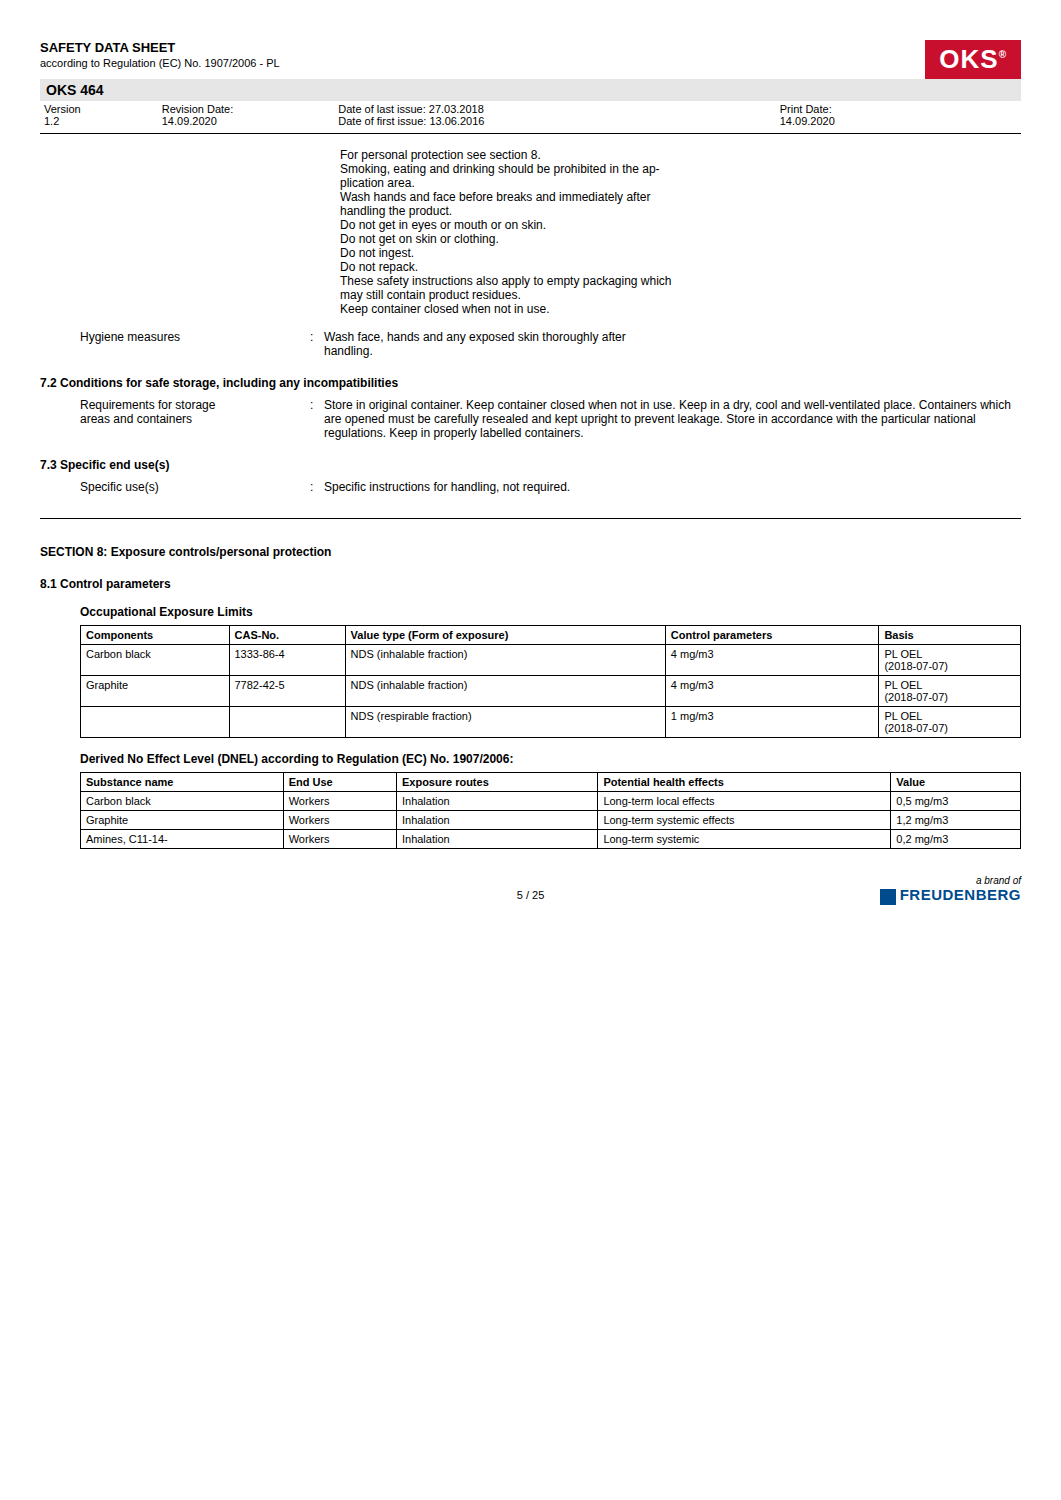OKS®
SAFETY DATA SHEET
according to Regulation (EC) No. 1907/2006 - PL
OKS 464
| Version 1.2 | Revision Date: 14.09.2020 | Date of last issue: 27.03.2018 Date of first issue: 13.06.2016 | Print Date: 14.09.2020 |
For personal protection see section 8.
Smoking, eating and drinking should be prohibited in the ap-
plication area.
Wash hands and face before breaks and immediately after
handling the product.
Do not get in eyes or mouth or on skin.
Do not get on skin or clothing.
Do not ingest.
Do not repack.
These safety instructions also apply to empty packaging which
may still contain product residues.
Keep container closed when not in use.
Hygiene measures
:
Wash face, hands and any exposed skin thoroughly after
handling.
7.2 Conditions for safe storage, including any incompatibilities
Requirements for storage
areas and containers
:
Store in original container. Keep container closed when not in use. Keep in a dry, cool and well-ventilated place. Containers which are opened must be carefully resealed and kept upright to prevent leakage. Store in accordance with the particular national regulations. Keep in properly labelled containers.
7.3 Specific end use(s)
Specific use(s)
:
Specific instructions for handling, not required.
SECTION 8: Exposure controls/personal protection
8.1 Control parameters
Occupational Exposure Limits
| Components | CAS-No. | Value type (Form of exposure) | Control parameters | Basis |
| --- | --- | --- | --- | --- |
| Carbon black | 1333-86-4 | NDS (inhalable fraction) | 4 mg/m3 | PL OEL (2018-07-07) |
| Graphite | 7782-42-5 | NDS (inhalable fraction) | 4 mg/m3 | PL OEL (2018-07-07) |
| | | NDS (respirable fraction) | 1 mg/m3 | PL OEL (2018-07-07) |
Derived No Effect Level (DNEL) according to Regulation (EC) No. 1907/2006:
| Substance name | End Use | Exposure routes | Potential health effects | Value |
| --- | --- | --- | --- | --- |
| Carbon black | Workers | Inhalation | Long-term local effects | 0,5 mg/m3 |
| Graphite | Workers | Inhalation | Long-term systemic effects | 1,2 mg/m3 |
| Amines, C11-14- | Workers | Inhalation | Long-term systemic | 0,2 mg/m3 |
5 / 25
a brand of
FREUDENBERG